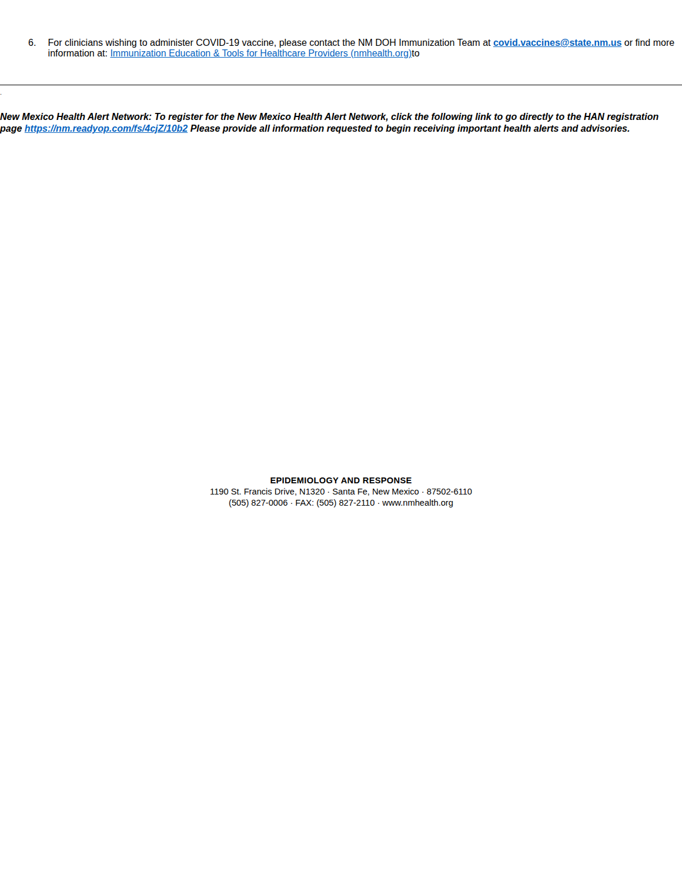For clinicians wishing to administer COVID-19 vaccine, please contact the NM DOH Immunization Team at covid.vaccines@state.nm.us or find more information at: Immunization Education & Tools for Healthcare Providers (nmhealth.org) to
.
New Mexico Health Alert Network: To register for the New Mexico Health Alert Network, click the following link to go directly to the HAN registration page https://nm.readyop.com/fs/4cjZ/10b2 Please provide all information requested to begin receiving important health alerts and advisories.
EPIDEMIOLOGY AND RESPONSE
1190 St. Francis Drive, N1320 · Santa Fe, New Mexico · 87502-6110
(505) 827-0006 · FAX: (505) 827-2110 · www.nmhealth.org